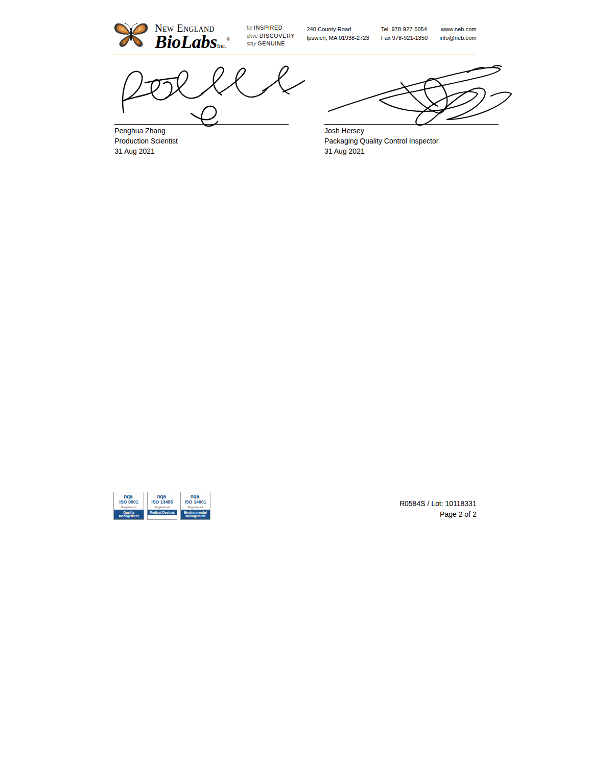New England BioLabsInc.®
be INSPIRED
drive DISCOVERY
stay GENUINE
240 County Road
Ipswich, MA 01938-2723
Tel 978-927-5054
Fax 978-921-1350
www.neb.com
info@neb.com
Penghua Zhang
Production Scientist
31 Aug 2021
Josh Hersey
Packaging Quality Control Inspector
31 Aug 2021
nqa.
ISO 9001
Registered
Quality
Management
nqa.
ISO 13485
Registered
Medical Devices
nqa.
ISO 14001
Registered
Environmental
Management
R0584S / Lot: 10118331
Page 2 of 2